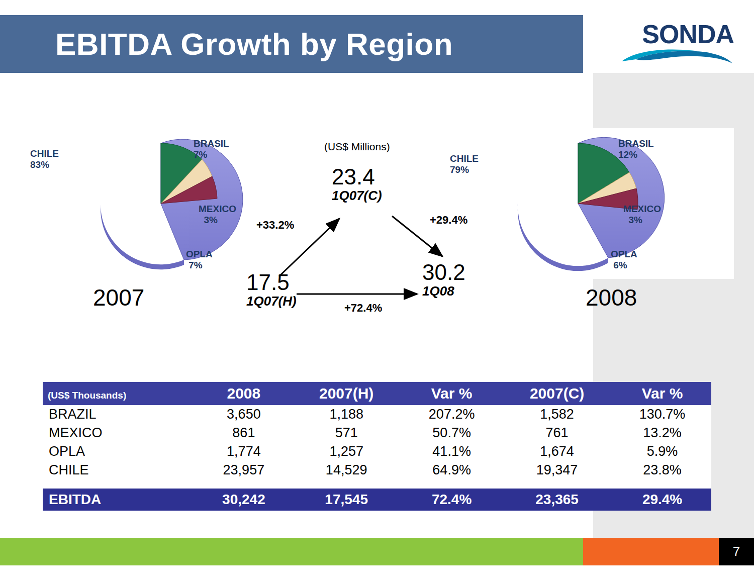EBITDA Growth by Region
SONDA
CHILE
83%
BRASIL
7%
MEXICO
3%
OPLA
7%
CHILE
79%
BRASIL
12%
MEXICO
3%
OPLA
6%
(US$ Millions)
23.41Q07(C)
17.51Q07(H)
30.21Q08
+33.2%
+29.4%
+72.4%
2007
2008
| (US$ Thousands) | 2008 | 2007(H) | Var % | 2007(C) | Var % |
| --- | --- | --- | --- | --- | --- |
| BRAZIL | 3,650 | 1,188 | 207.2% | 1,582 | 130.7% |
| MEXICO | 861 | 571 | 50.7% | 761 | 13.2% |
| OPLA | 1,774 | 1,257 | 41.1% | 1,674 | 5.9% |
| CHILE | 23,957 | 14,529 | 64.9% | 19,347 | 23.8% |
| EBITDA | 30,242 | 17,545 | 72.4% | 23,365 | 29.4% |
7